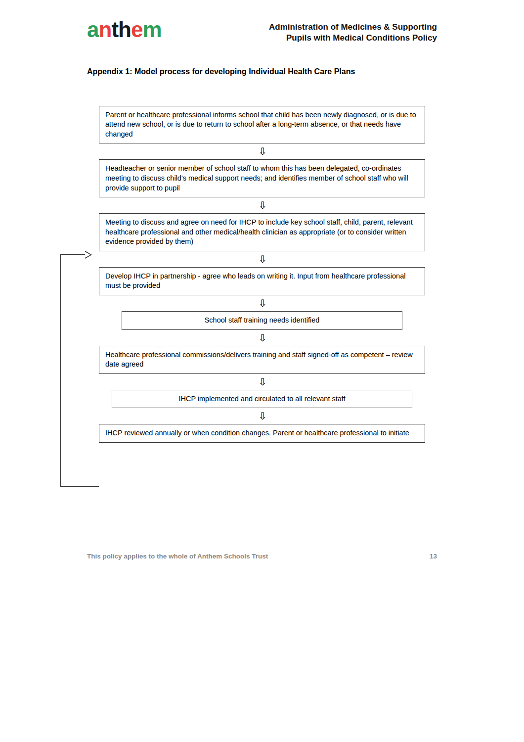anthem
Administration of Medicines & Supporting
Pupils with Medical Conditions Policy
Appendix 1: Model process for developing Individual Health Care Plans
Parent or healthcare professional informs school that child has been newly diagnosed, or is due to attend new school, or is due to return to school after a long-term absence, or that needs have changed
⇩
Headteacher or senior member of school staff to whom this has been delegated, co-ordinates meeting to discuss child's medical support needs; and identifies member of school staff who will provide support to pupil
⇩
Meeting to discuss and agree on need for IHCP to include key school staff, child, parent, relevant healthcare professional and other medical/health clinician as appropriate (or to consider written evidence provided by them)
⇩
Develop IHCP in partnership - agree who leads on writing it. Input from healthcare professional must be provided
⇩
School staff training needs identified
⇩
Healthcare professional commissions/delivers training and staff signed-off as competent – review date agreed
⇩
IHCP implemented and circulated to all relevant staff
⇩
IHCP reviewed annually or when condition changes. Parent or healthcare professional to initiate
This policy applies to the whole of Anthem Schools Trust
13